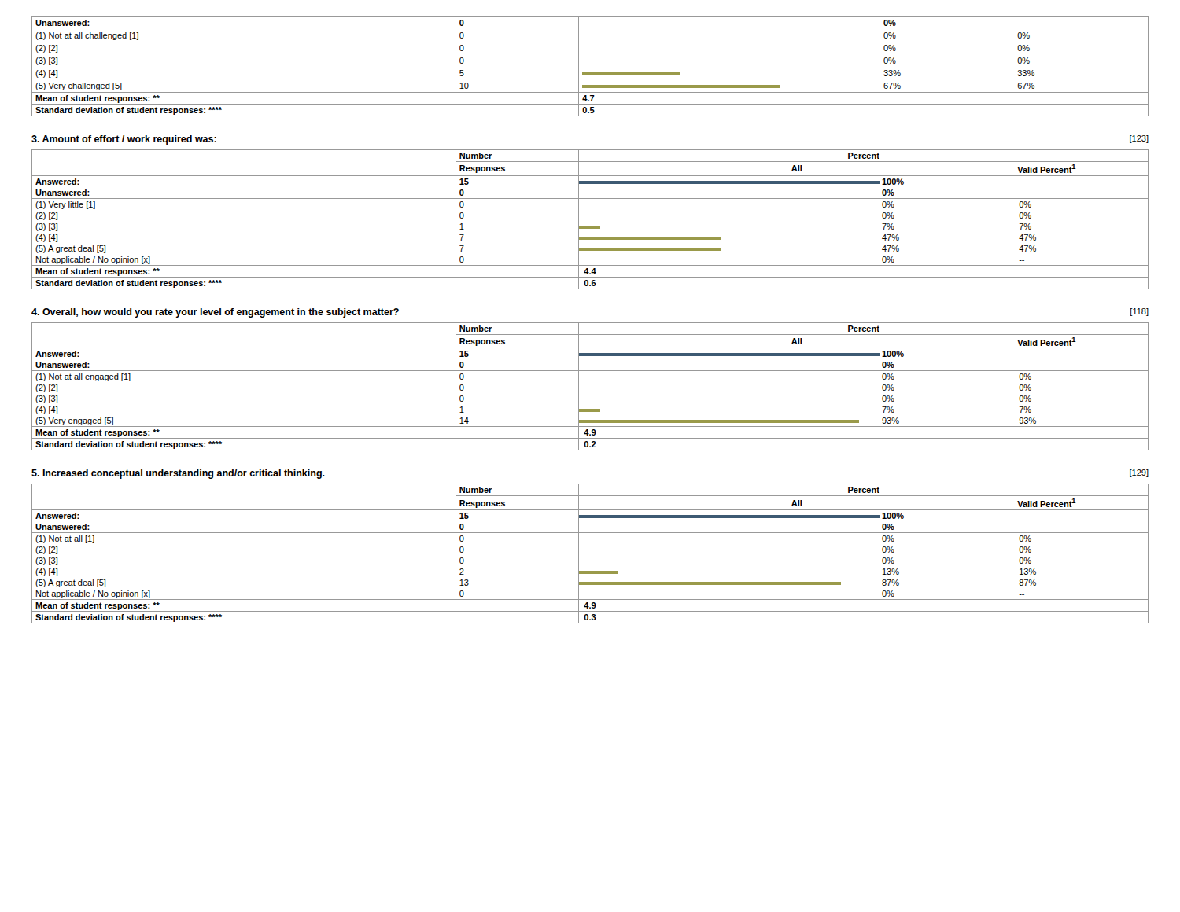| Unanswered: | 0 | | 0% | |
| (1) Not at all challenged [1] | 0 | | 0% | 0% |
| (2) [2] | 0 | | 0% | 0% |
| (3) [3] | 0 | | 0% | 0% |
| (4) [4] | 5 | | 33% | 33% |
| (5) Very challenged [5] | 10 | | 67% | 67% |
| Mean of student responses: ** | | 4.7 |
| Standard deviation of student responses: **** | | 0.5 |
3. Amount of effort / work required was:[123]
| | Number | Percent |
| Responses | All | Valid Percent 1 |
| Answered: | 15 | | 100% | |
| Unanswered: | 0 | | 0% | |
| (1) Very little [1] | 0 | | 0% | 0% |
| (2) [2] | 0 | | 0% | 0% |
| (3) [3] | 1 | | 7% | 7% |
| (4) [4] | 7 | | 47% | 47% |
| (5) A great deal [5] | 7 | | 47% | 47% |
| Not applicable / No opinion [x] | 0 | | 0% | -- |
| Mean of student responses: ** | | 4.4 |
| Standard deviation of student responses: **** | | 0.6 |
4. Overall, how would you rate your level of engagement in the subject matter?[118]
| | Number | Percent |
| Responses | All | Valid Percent 1 |
| Answered: | 15 | | 100% | |
| Unanswered: | 0 | | 0% | |
| (1) Not at all engaged [1] | 0 | | 0% | 0% |
| (2) [2] | 0 | | 0% | 0% |
| (3) [3] | 0 | | 0% | 0% |
| (4) [4] | 1 | | 7% | 7% |
| (5) Very engaged [5] | 14 | | 93% | 93% |
| Mean of student responses: ** | | 4.9 |
| Standard deviation of student responses: **** | | 0.2 |
5. Increased conceptual understanding and/or critical thinking.[129]
| | Number | Percent |
| Responses | All | Valid Percent 1 |
| Answered: | 15 | | 100% | |
| Unanswered: | 0 | | 0% | |
| (1) Not at all [1] | 0 | | 0% | 0% |
| (2) [2] | 0 | | 0% | 0% |
| (3) [3] | 0 | | 0% | 0% |
| (4) [4] | 2 | | 13% | 13% |
| (5) A great deal [5] | 13 | | 87% | 87% |
| Not applicable / No opinion [x] | 0 | | 0% | -- |
| Mean of student responses: ** | | 4.9 |
| Standard deviation of student responses: **** | | 0.3 |